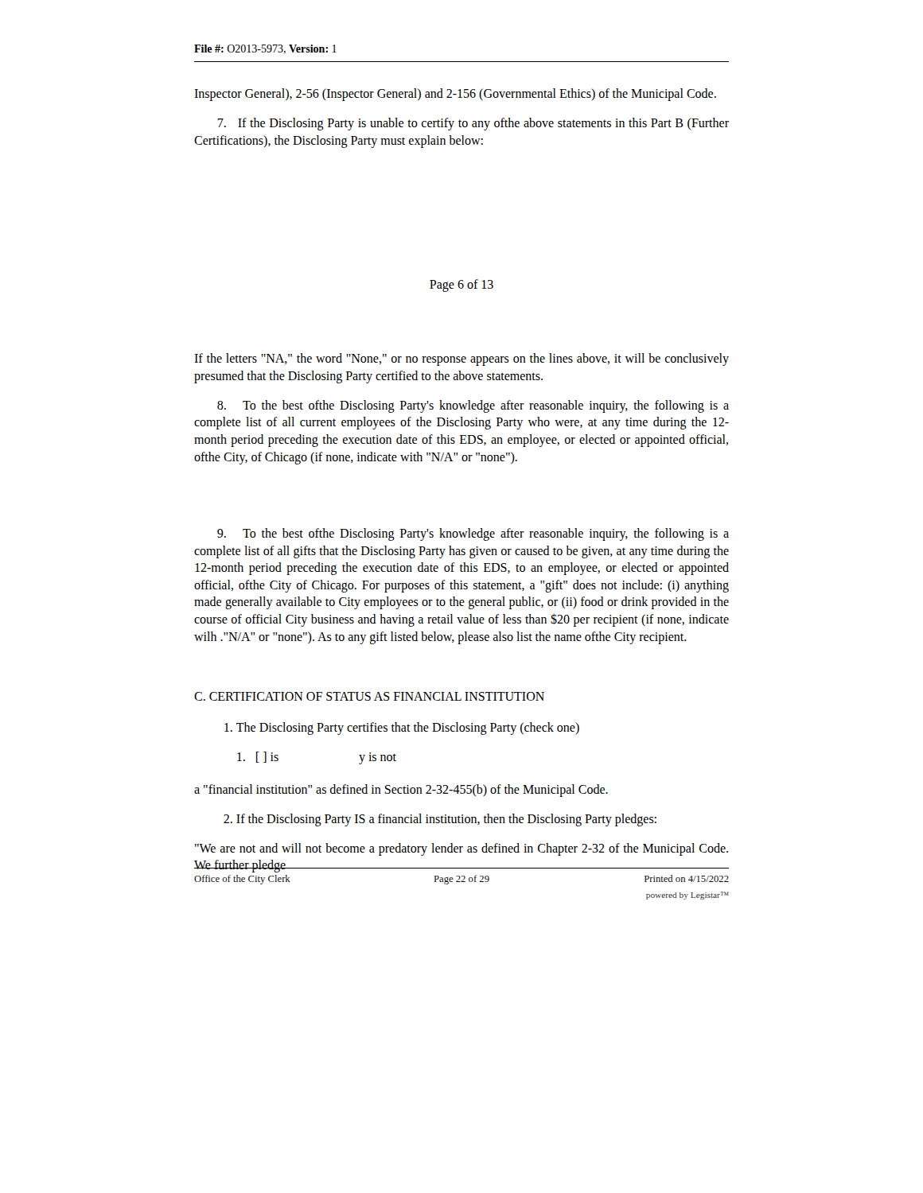File #: O2013-5973, Version: 1
Inspector General), 2-56 (Inspector General) and 2-156 (Governmental Ethics) of the Municipal Code.
7. If the Disclosing Party is unable to certify to any ofthe above statements in this Part B (Further Certifications), the Disclosing Party must explain below:
Page 6 of 13
If the letters "NA," the word "None," or no response appears on the lines above, it will be conclusively presumed that the Disclosing Party certified to the above statements.
8. To the best ofthe Disclosing Party's knowledge after reasonable inquiry, the following is a complete list of all current employees of the Disclosing Party who were, at any time during the 12-month period preceding the execution date of this EDS, an employee, or elected or appointed official, ofthe City, of Chicago (if none, indicate with "N/A" or "none").
9. To the best ofthe Disclosing Party's knowledge after reasonable inquiry, the following is a complete list of all gifts that the Disclosing Party has given or caused to be given, at any time during the 12-month period preceding the execution date of this EDS, to an employee, or elected or appointed official, ofthe City of Chicago. For purposes of this statement, a "gift" does not include: (i) anything made generally available to City employees or to the general public, or (ii) food or drink provided in the course of official City business and having a retail value of less than $20 per recipient (if none, indicate wilh ."N/A" or "none"). As to any gift listed below, please also list the name ofthe City recipient.
C. CERTIFICATION OF STATUS AS FINANCIAL INSTITUTION
The Disclosing Party certifies that the Disclosing Party (check one)
1. [ ] is y is not
a "financial institution" as defined in Section 2-32-455(b) of the Municipal Code.
If the Disclosing Party IS a financial institution, then the Disclosing Party pledges:
"We are not and will not become a predatory lender as defined in Chapter 2-32 of the Municipal Code. We further pledge
Office of the City Clerk
Page 22 of 29
Printed on 4/15/2022
powered by Legistar™